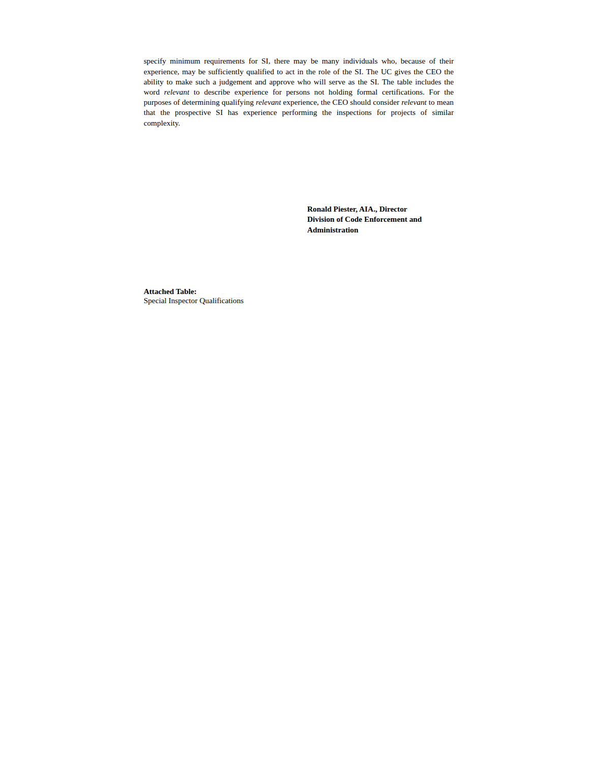specify minimum requirements for SI, there may be many individuals who, because of their experience, may be sufficiently qualified to act in the role of the SI. The UC gives the CEO the ability to make such a judgement and approve who will serve as the SI. The table includes the word relevant to describe experience for persons not holding formal certifications. For the purposes of determining qualifying relevant experience, the CEO should consider relevant to mean that the prospective SI has experience performing the inspections for projects of similar complexity.
Ronald Piester, AIA., Director
Division of Code Enforcement and Administration
Attached Table:
Special Inspector Qualifications